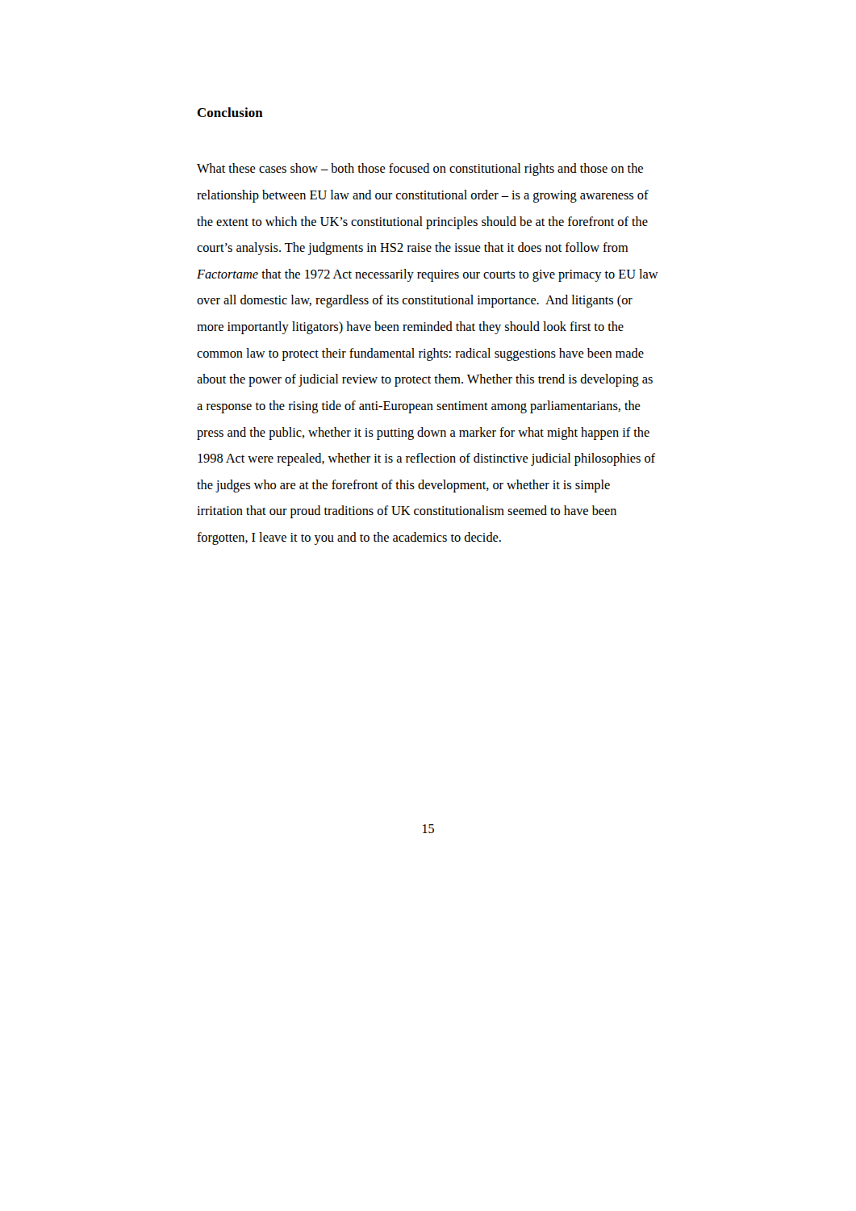Conclusion
What these cases show – both those focused on constitutional rights and those on the relationship between EU law and our constitutional order – is a growing awareness of the extent to which the UK’s constitutional principles should be at the forefront of the court’s analysis. The judgments in HS2 raise the issue that it does not follow from Factortame that the 1972 Act necessarily requires our courts to give primacy to EU law over all domestic law, regardless of its constitutional importance. And litigants (or more importantly litigators) have been reminded that they should look first to the common law to protect their fundamental rights: radical suggestions have been made about the power of judicial review to protect them. Whether this trend is developing as a response to the rising tide of anti-European sentiment among parliamentarians, the press and the public, whether it is putting down a marker for what might happen if the 1998 Act were repealed, whether it is a reflection of distinctive judicial philosophies of the judges who are at the forefront of this development, or whether it is simple irritation that our proud traditions of UK constitutionalism seemed to have been forgotten, I leave it to you and to the academics to decide.
15